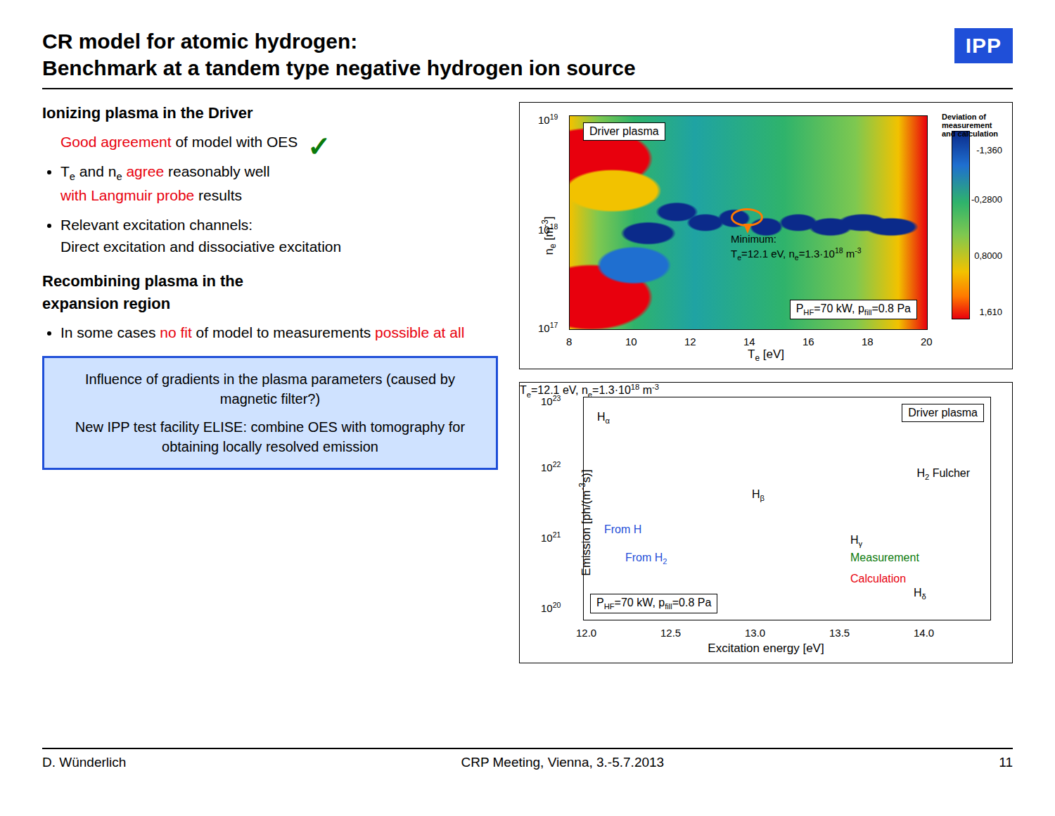CR model for atomic hydrogen:
Benchmark at a tandem type negative hydrogen ion source
IPP
Ionizing plasma in the Driver
Good agreement of model with OES✓
Te and ne agree reasonably well
with Langmuir probe results
Relevant excitation channels:
Direct excitation and dissociative excitation
Recombining plasma in the
expansion region
In some cases no fit of model to measurements possible at all
Influence of gradients in the plasma parameters (caused by magnetic filter?)
New IPP test facility ELISE: combine OES with tomography for obtaining locally resolved emission
Minimum:
Te=12.1 eV, ne=1.3·1018 m-3
Driver plasma
PHF=70 kW, pfill=0.8 Pa
ne [m-3]
Te [eV]
1019
1018
1017
8
10
12
14
16
18
20
Deviation of measurement and calculation
-1,360
-0,2800
0,8000
1,610
Contour map of deviation between measurement and calculation as a function of electron temperature and density for the driver plasma.
Driver plasma
Te=12.1 eV, ne=1.3·1018 m-3
PHF=70 kW, pfill=0.8 Pa
Hα
Hβ
Hγ
Hδ
H2 Fulcher
From H
From H2
Measurement
Calculation
Emission [ph/(m-3s)]
Excitation energy [eV]
1023
1022
1021
1020
12.0
12.5
13.0
13.5
14.0
Emission versus excitation energy for Balmer lines and the H2 Fulcher band, comparing measurement and calculation, with contributions from H and H2.
D. Wünderlich
CRP Meeting, Vienna, 3.-5.7.2013
11